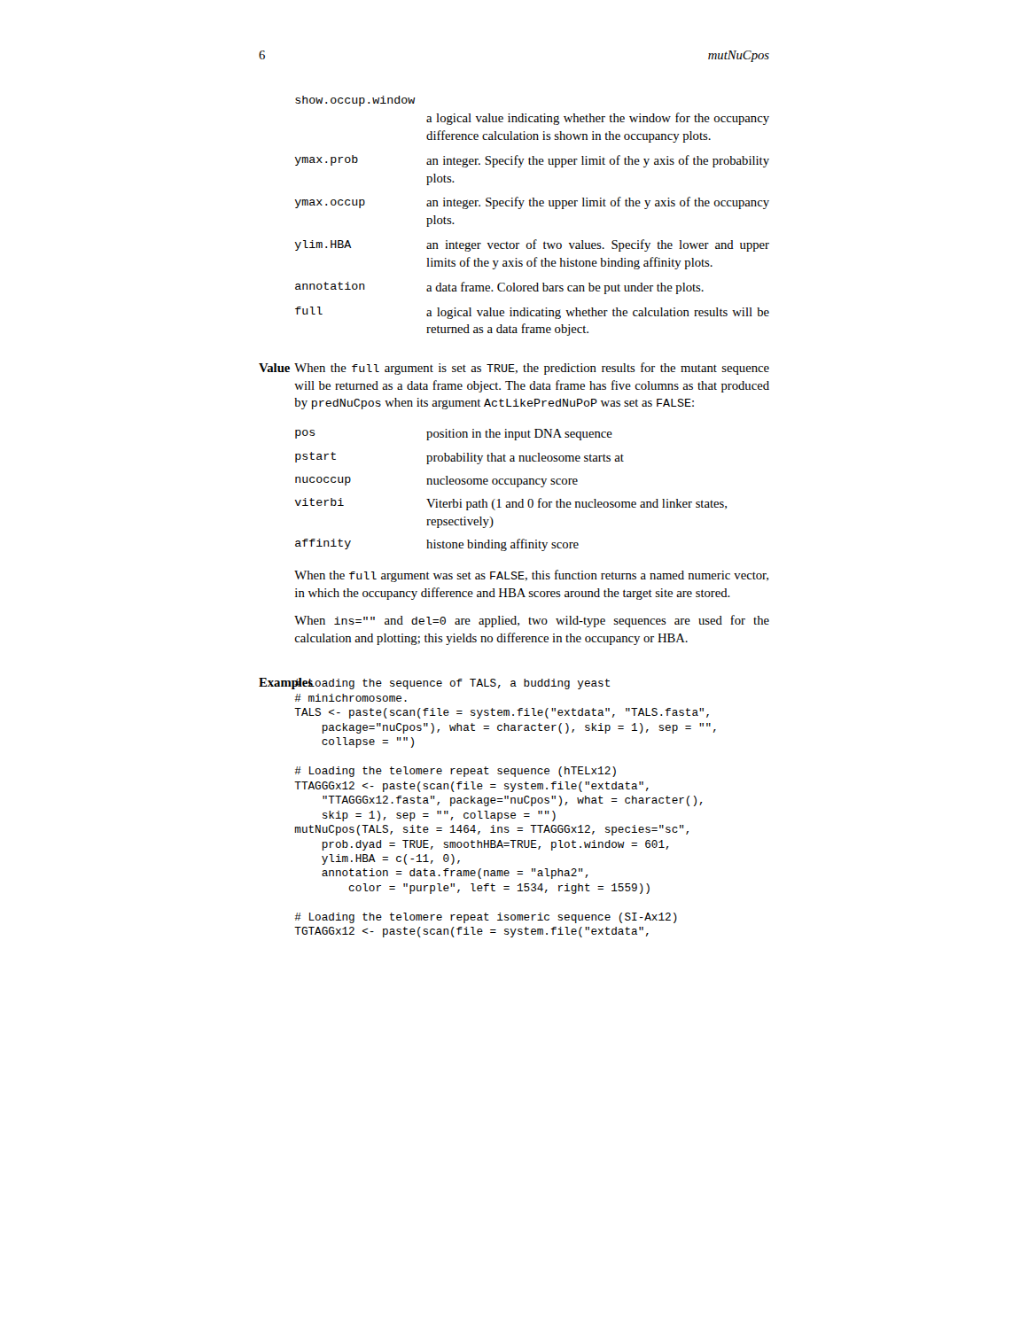6 mutNuCpos
show.occup.window
a logical value indicating whether the window for the occupancy difference calculation is shown in the occupancy plots.
ymax.prob
an integer. Specify the upper limit of the y axis of the probability plots.
ymax.occup
an integer. Specify the upper limit of the y axis of the occupancy plots.
ylim.HBA
an integer vector of two values. Specify the lower and upper limits of the y axis of the histone binding affinity plots.
annotation
a data frame. Colored bars can be put under the plots.
full
a logical value indicating whether the calculation results will be returned as a data frame object.
Value
When the full argument is set as TRUE, the prediction results for the mutant sequence will be returned as a data frame object. The data frame has five columns as that produced by predNuCpos when its argument ActLikePredNuPoP was set as FALSE:
pos
position in the input DNA sequence
pstart
probability that a nucleosome starts at
nucoccup
nucleosome occupancy score
viterbi
Viterbi path (1 and 0 for the nucleosome and linker states, repsectively)
affinity
histone binding affinity score
When the full argument was set as FALSE, this function returns a named numeric vector, in which the occupancy difference and HBA scores around the target site are stored.
When ins="" and del=0 are applied, two wild-type sequences are used for the calculation and plotting; this yields no difference in the occupancy or HBA.
Examples
# Loading the sequence of TALS, a budding yeast
# minichromosome.
TALS <- paste(scan(file = system.file("extdata", "TALS.fasta",
    package="nuCpos"), what = character(), skip = 1), sep = "",
    collapse = "")

# Loading the telomere repeat sequence (hTELx12)
TTAGGGx12 <- paste(scan(file = system.file("extdata",
    "TTAGGGx12.fasta", package="nuCpos"), what = character(),
    skip = 1), sep = "", collapse = "")
mutNuCpos(TALS, site = 1464, ins = TTAGGGx12, species="sc",
    prob.dyad = TRUE, smoothHBA=TRUE, plot.window = 601,
    ylim.HBA = c(-11, 0),
    annotation = data.frame(name = "alpha2",
        color = "purple", left = 1534, right = 1559))

# Loading the telomere repeat isomeric sequence (SI-Ax12)
TGTAGGx12 <- paste(scan(file = system.file("extdata",